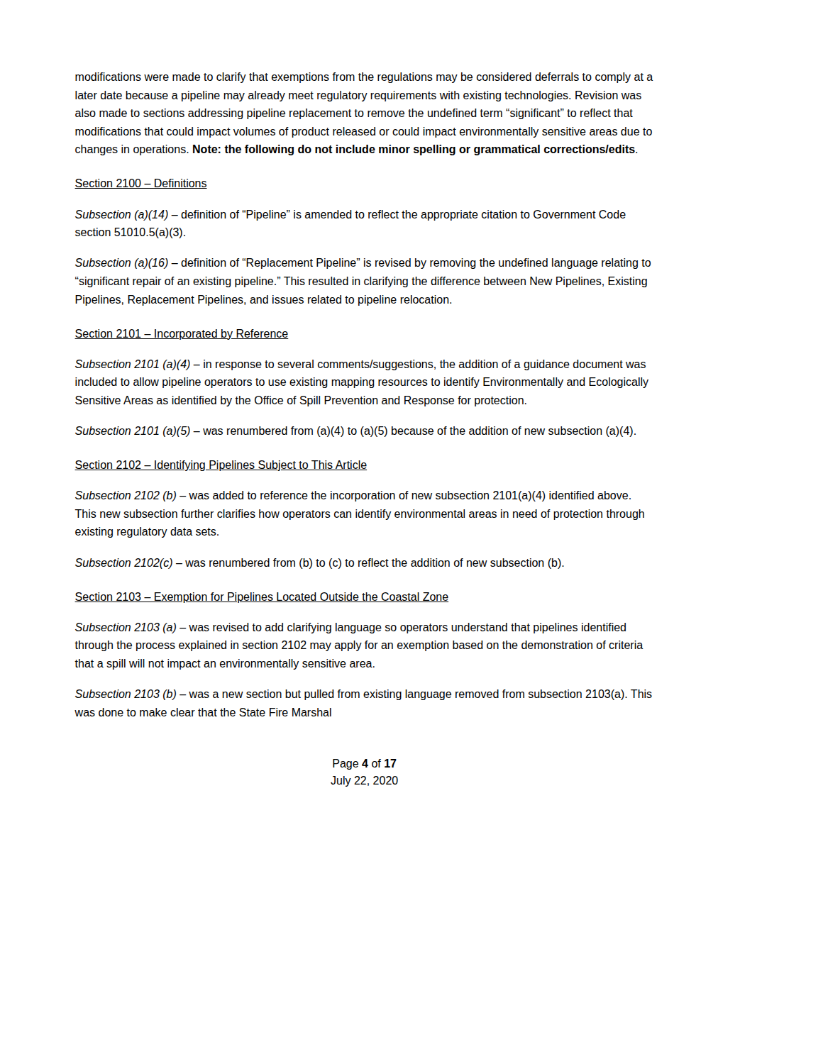modifications were made to clarify that exemptions from the regulations may be considered deferrals to comply at a later date because a pipeline may already meet regulatory requirements with existing technologies. Revision was also made to sections addressing pipeline replacement to remove the undefined term “significant” to reflect that modifications that could impact volumes of product released or could impact environmentally sensitive areas due to changes in operations. Note: the following do not include minor spelling or grammatical corrections/edits.
Section 2100 – Definitions
Subsection (a)(14) – definition of “Pipeline” is amended to reflect the appropriate citation to Government Code section 51010.5(a)(3).
Subsection (a)(16) – definition of “Replacement Pipeline” is revised by removing the undefined language relating to “significant repair of an existing pipeline.” This resulted in clarifying the difference between New Pipelines, Existing Pipelines, Replacement Pipelines, and issues related to pipeline relocation.
Section 2101 – Incorporated by Reference
Subsection 2101 (a)(4) – in response to several comments/suggestions, the addition of a guidance document was included to allow pipeline operators to use existing mapping resources to identify Environmentally and Ecologically Sensitive Areas as identified by the Office of Spill Prevention and Response for protection.
Subsection 2101 (a)(5) – was renumbered from (a)(4) to (a)(5) because of the addition of new subsection (a)(4).
Section 2102 – Identifying Pipelines Subject to This Article
Subsection 2102 (b) – was added to reference the incorporation of new subsection 2101(a)(4) identified above. This new subsection further clarifies how operators can identify environmental areas in need of protection through existing regulatory data sets.
Subsection 2102(c) – was renumbered from (b) to (c) to reflect the addition of new subsection (b).
Section 2103 – Exemption for Pipelines Located Outside the Coastal Zone
Subsection 2103 (a) – was revised to add clarifying language so operators understand that pipelines identified through the process explained in section 2102 may apply for an exemption based on the demonstration of criteria that a spill will not impact an environmentally sensitive area.
Subsection 2103 (b) – was a new section but pulled from existing language removed from subsection 2103(a). This was done to make clear that the State Fire Marshal
Page 4 of 17
July 22, 2020